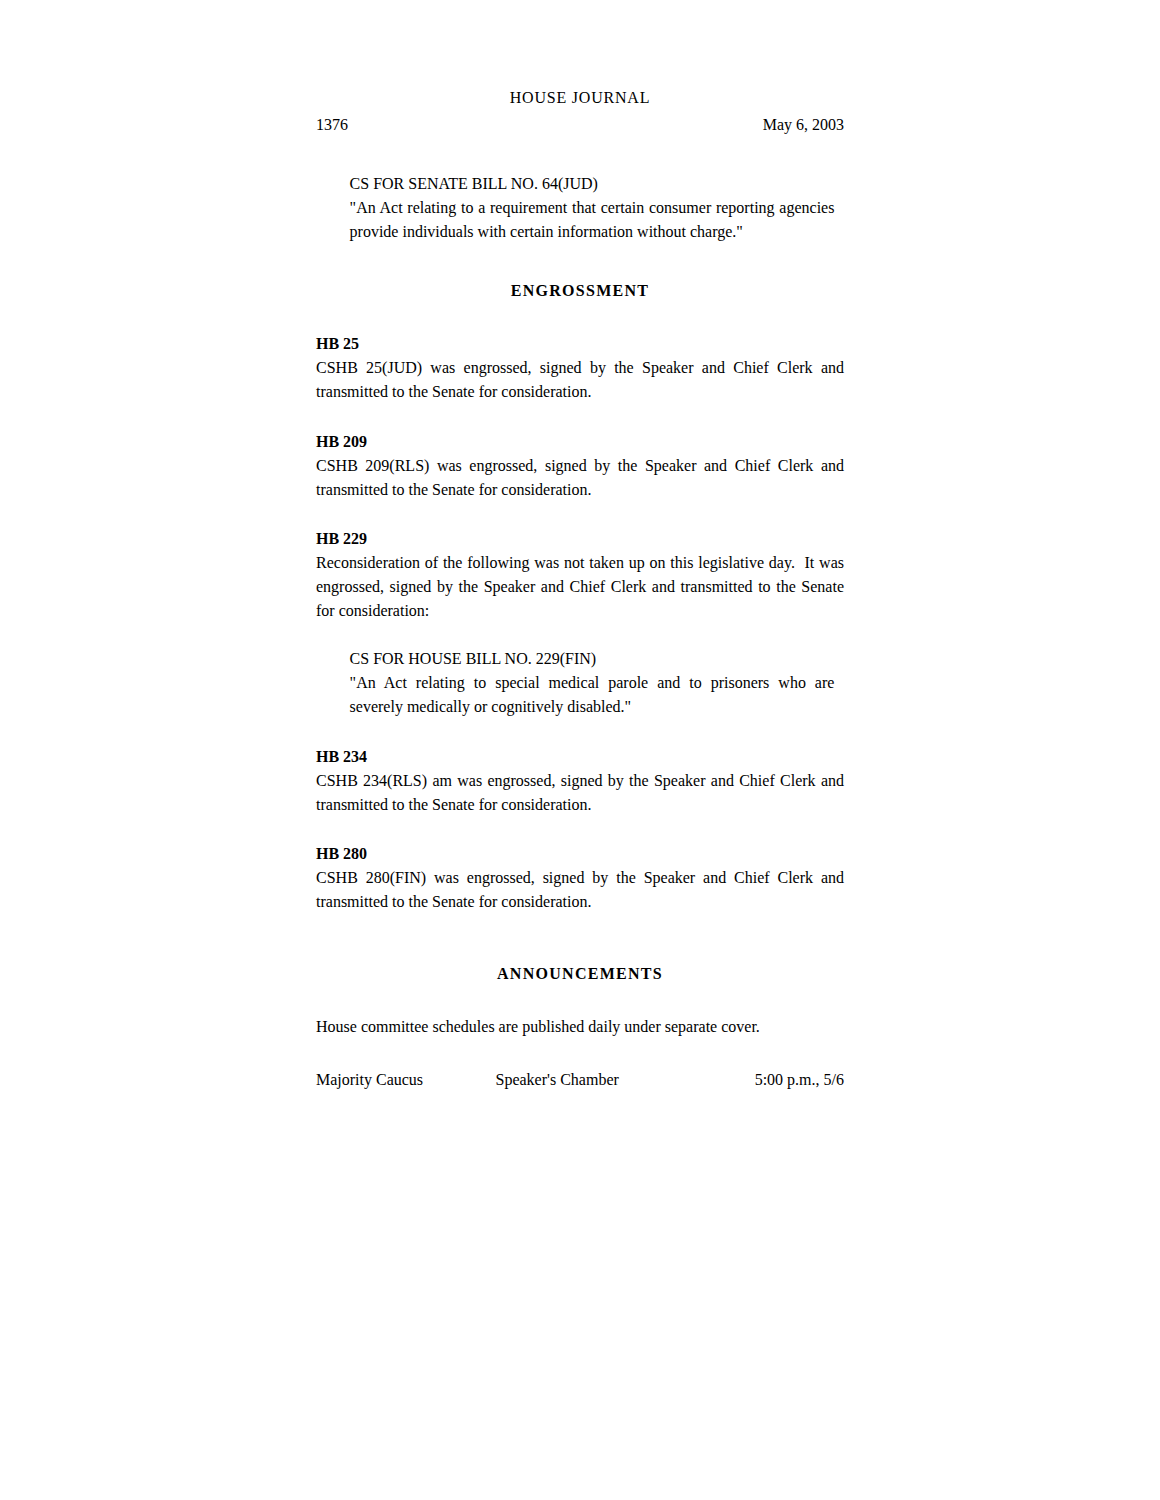HOUSE JOURNAL
1376 May 6, 2003
CS FOR SENATE BILL NO. 64(JUD)
"An Act relating to a requirement that certain consumer reporting agencies provide individuals with certain information without charge."
ENGROSSMENT
HB 25
CSHB 25(JUD) was engrossed, signed by the Speaker and Chief Clerk and transmitted to the Senate for consideration.
HB 209
CSHB 209(RLS) was engrossed, signed by the Speaker and Chief Clerk and transmitted to the Senate for consideration.
HB 229
Reconsideration of the following was not taken up on this legislative day. It was engrossed, signed by the Speaker and Chief Clerk and transmitted to the Senate for consideration:
CS FOR HOUSE BILL NO. 229(FIN)
"An Act relating to special medical parole and to prisoners who are severely medically or cognitively disabled."
HB 234
CSHB 234(RLS) am was engrossed, signed by the Speaker and Chief Clerk and transmitted to the Senate for consideration.
HB 280
CSHB 280(FIN) was engrossed, signed by the Speaker and Chief Clerk and transmitted to the Senate for consideration.
ANNOUNCEMENTS
House committee schedules are published daily under separate cover.
| Majority Caucus | Speaker's Chamber | 5:00 p.m., 5/6 |